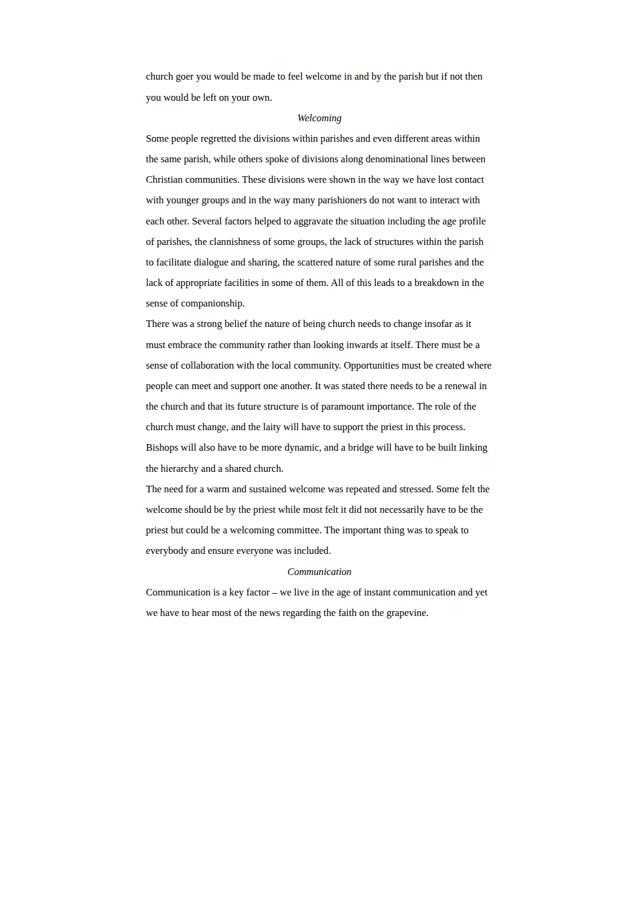church goer you would be made to feel welcome in and by the parish but if not then you would be left on your own.
Welcoming
Some people regretted the divisions within parishes and even different areas within the same parish, while others spoke of divisions along denominational lines between Christian communities. These divisions were shown in the way we have lost contact with younger groups and in the way many parishioners do not want to interact with each other. Several factors helped to aggravate the situation including the age profile of parishes, the clannishness of some groups, the lack of structures within the parish to facilitate dialogue and sharing, the scattered nature of some rural parishes and the lack of appropriate facilities in some of them. All of this leads to a breakdown in the sense of companionship.
There was a strong belief the nature of being church needs to change insofar as it must embrace the community rather than looking inwards at itself. There must be a sense of collaboration with the local community. Opportunities must be created where people can meet and support one another. It was stated there needs to be a renewal in the church and that its future structure is of paramount importance. The role of the church must change, and the laity will have to support the priest in this process. Bishops will also have to be more dynamic, and a bridge will have to be built linking the hierarchy and a shared church.
The need for a warm and sustained welcome was repeated and stressed. Some felt the welcome should be by the priest while most felt it did not necessarily have to be the priest but could be a welcoming committee. The important thing was to speak to everybody and ensure everyone was included.
Communication
Communication is a key factor – we live in the age of instant communication and yet we have to hear most of the news regarding the faith on the grapevine.